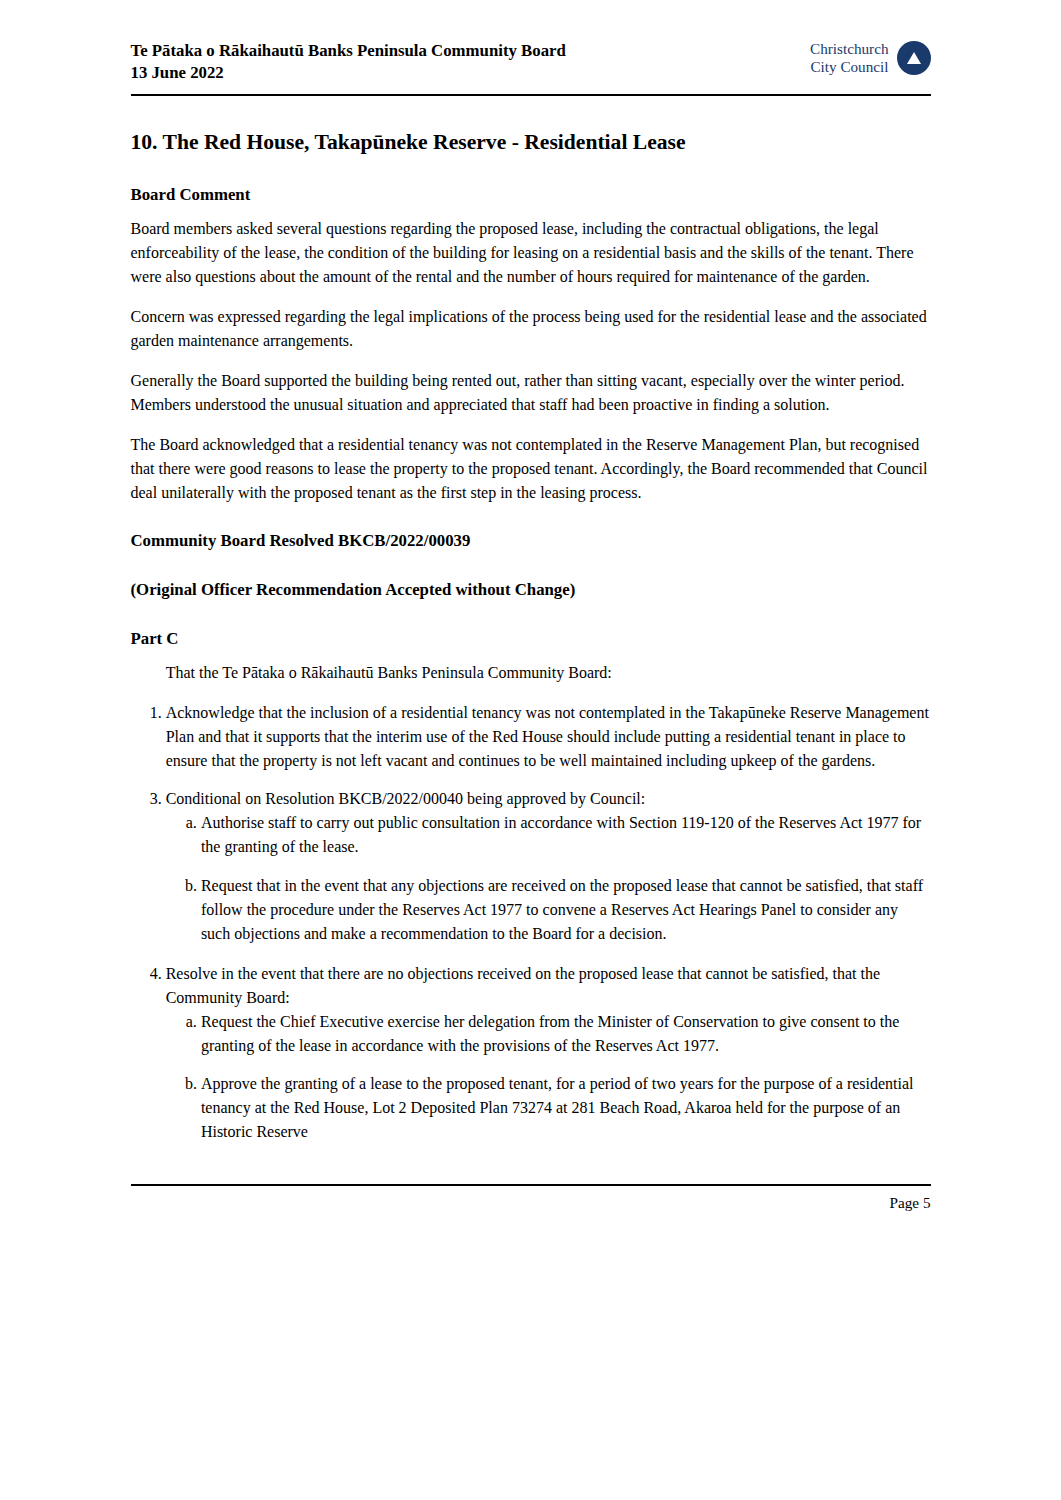Te Pātaka o Rākaihautū Banks Peninsula Community Board
13 June 2022
Christchurch
City Council
10. The Red House, Takapūneke Reserve - Residential Lease
Board Comment
Board members asked several questions regarding the proposed lease, including the contractual obligations, the legal enforceability of the lease, the condition of the building for leasing on a residential basis and the skills of the tenant. There were also questions about the amount of the rental and the number of hours required for maintenance of the garden.
Concern was expressed regarding the legal implications of the process being used for the residential lease and the associated garden maintenance arrangements.
Generally the Board supported the building being rented out, rather than sitting vacant, especially over the winter period. Members understood the unusual situation and appreciated that staff had been proactive in finding a solution.
The Board acknowledged that a residential tenancy was not contemplated in the Reserve Management Plan, but recognised that there were good reasons to lease the property to the proposed tenant. Accordingly, the Board recommended that Council deal unilaterally with the proposed tenant as the first step in the leasing process.
Community Board Resolved BKCB/2022/00039
(Original Officer Recommendation Accepted without Change)
Part C
That the Te Pātaka o Rākaihautū Banks Peninsula Community Board:
Acknowledge that the inclusion of a residential tenancy was not contemplated in the Takapūneke Reserve Management Plan and that it supports that the interim use of the Red House should include putting a residential tenant in place to ensure that the property is not left vacant and continues to be well maintained including upkeep of the gardens.
Conditional on Resolution BKCB/2022/00040 being approved by Council:
Authorise staff to carry out public consultation in accordance with Section 119-120 of the Reserves Act 1977 for the granting of the lease.
Request that in the event that any objections are received on the proposed lease that cannot be satisfied, that staff follow the procedure under the Reserves Act 1977 to convene a Reserves Act Hearings Panel to consider any such objections and make a recommendation to the Board for a decision.
Resolve in the event that there are no objections received on the proposed lease that cannot be satisfied, that the Community Board:
Request the Chief Executive exercise her delegation from the Minister of Conservation to give consent to the granting of the lease in accordance with the provisions of the Reserves Act 1977.
Approve the granting of a lease to the proposed tenant, for a period of two years for the purpose of a residential tenancy at the Red House, Lot 2 Deposited Plan 73274 at 281 Beach Road, Akaroa held for the purpose of an Historic Reserve
Page 5